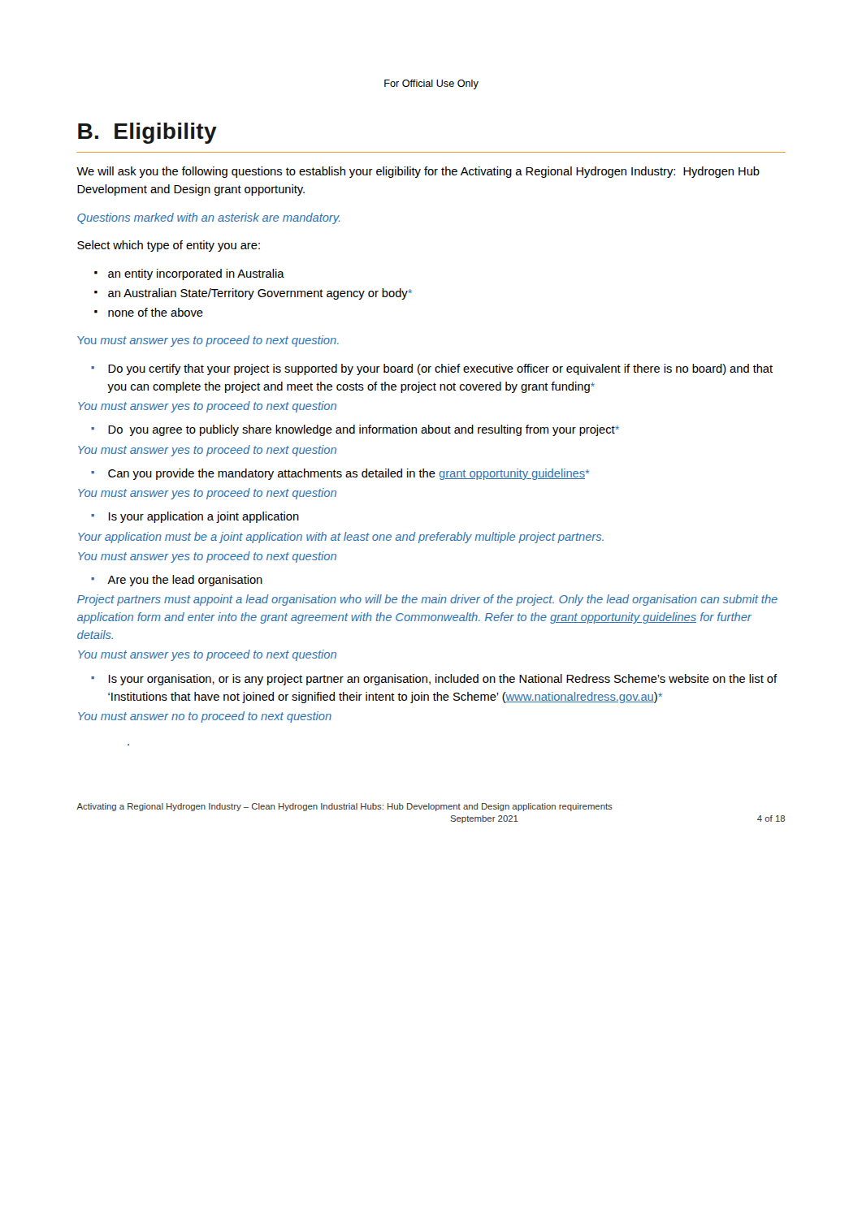For Official Use Only
B. Eligibility
We will ask you the following questions to establish your eligibility for the Activating a Regional Hydrogen Industry: Hydrogen Hub Development and Design grant opportunity.
Questions marked with an asterisk are mandatory.
Select which type of entity you are:
an entity incorporated in Australia
an Australian State/Territory Government agency or body*
none of the above
You must answer yes to proceed to next question.
Do you certify that your project is supported by your board (or chief executive officer or equivalent if there is no board) and that you can complete the project and meet the costs of the project not covered by grant funding*
You must answer yes to proceed to next question
Do you agree to publicly share knowledge and information about and resulting from your project*
You must answer yes to proceed to next question
Can you provide the mandatory attachments as detailed in the grant opportunity guidelines*
You must answer yes to proceed to next question
Is your application a joint application
Your application must be a joint application with at least one and preferably multiple project partners.
You must answer yes to proceed to next question
Are you the lead organisation
Project partners must appoint a lead organisation who will be the main driver of the project. Only the lead organisation can submit the application form and enter into the grant agreement with the Commonwealth. Refer to the grant opportunity guidelines for further details.
You must answer yes to proceed to next question
Is your organisation, or is any project partner an organisation, included on the National Redress Scheme’s website on the list of ‘Institutions that have not joined or signified their intent to join the Scheme’ (www.nationalredress.gov.au)*
You must answer no to proceed to next question
.
| Activating a Regional Hydrogen Industry – Clean Hydrogen Industrial Hubs: Hub Development and Design application requirements |
| | September 2021 | 4 of 18 |